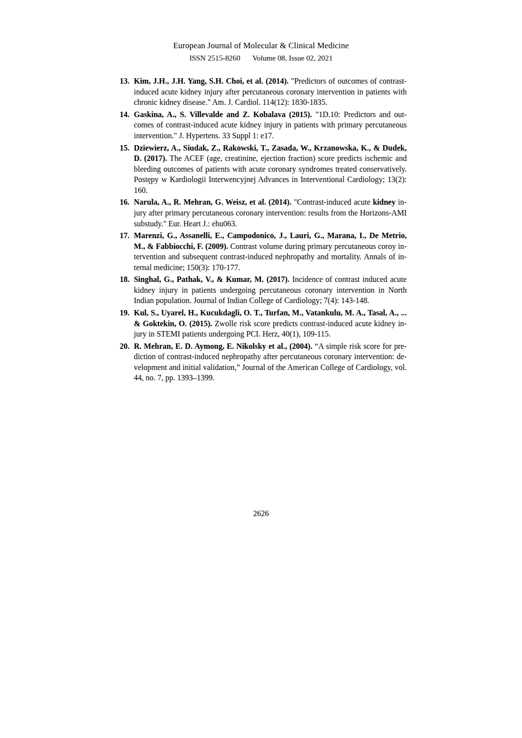European Journal of Molecular & Clinical Medicine
ISSN 2515-8260Volume 08, Issue 02, 2021
Kim, J.H., J.H. Yang, S.H. Choi, et al. (2014). "Predictors of outcomes of contrast-induced acute kidney injury after percutaneous coronary intervention in patients with chronic kidney disease." Am. J. Cardiol. 114(12): 1830-1835.
Gaskina, A., S. Villevalde and Z. Kobalava (2015). "1D.10: Predictors and outcomes of contrast-induced acute kidney injury in patients with primary percutaneous intervention." J. Hypertens. 33 Suppl 1: e17.
Dziewierz, A., Siudak, Z., Rakowski, T., Zasada, W., Krzanowska, K., & Dudek, D. (2017). The ACEF (age, creatinine, ejection fraction) score predicts ischemic and bleeding outcomes of patients with acute coronary syndromes treated conservatively. Postępy w Kardiologii Interwencyjnej Advances in Interventional Cardiology; 13(2): 160.
Narula, A., R. Mehran, G. Weisz, et al. (2014). "Contrast-induced acute kidney injury after primary percutaneous coronary intervention: results from the Horizons-AMI substudy." Eur. Heart J.: ehu063.
Marenzi, G., Assanelli, E., Campodonico, J., Lauri, G., Marana, I., De Metrio, M., & Fabbiocchi, F. (2009). Contrast volume during primary percutaneous coroy intervention and subsequent contrast-induced nephropathy and mortality. Annals of internal medicine; 150(3): 170-177.
Singhal, G., Pathak, V., & Kumar, M. (2017). Incidence of contrast induced acute kidney injury in patients undergoing percutaneous coronary intervention in North Indian population. Journal of Indian College of Cardiology; 7(4): 143-148.
Kul, S., Uyarel, H., Kucukdagli, O. T., Turfan, M., Vatankulu, M. A., Tasal, A., ... & Goktekin, O. (2015). Zwolle risk score predicts contrast-induced acute kidney injury in STEMI patients undergoing PCI. Herz, 40(1), 109-115.
R. Mehran, E. D. Aymong, E. Nikolsky et al., (2004). “A simple risk score for prediction of contrast-induced nephropathy after percutaneous coronary intervention: development and initial validation,” Journal of the American College of Cardiology, vol. 44, no. 7, pp. 1393–1399.
2626